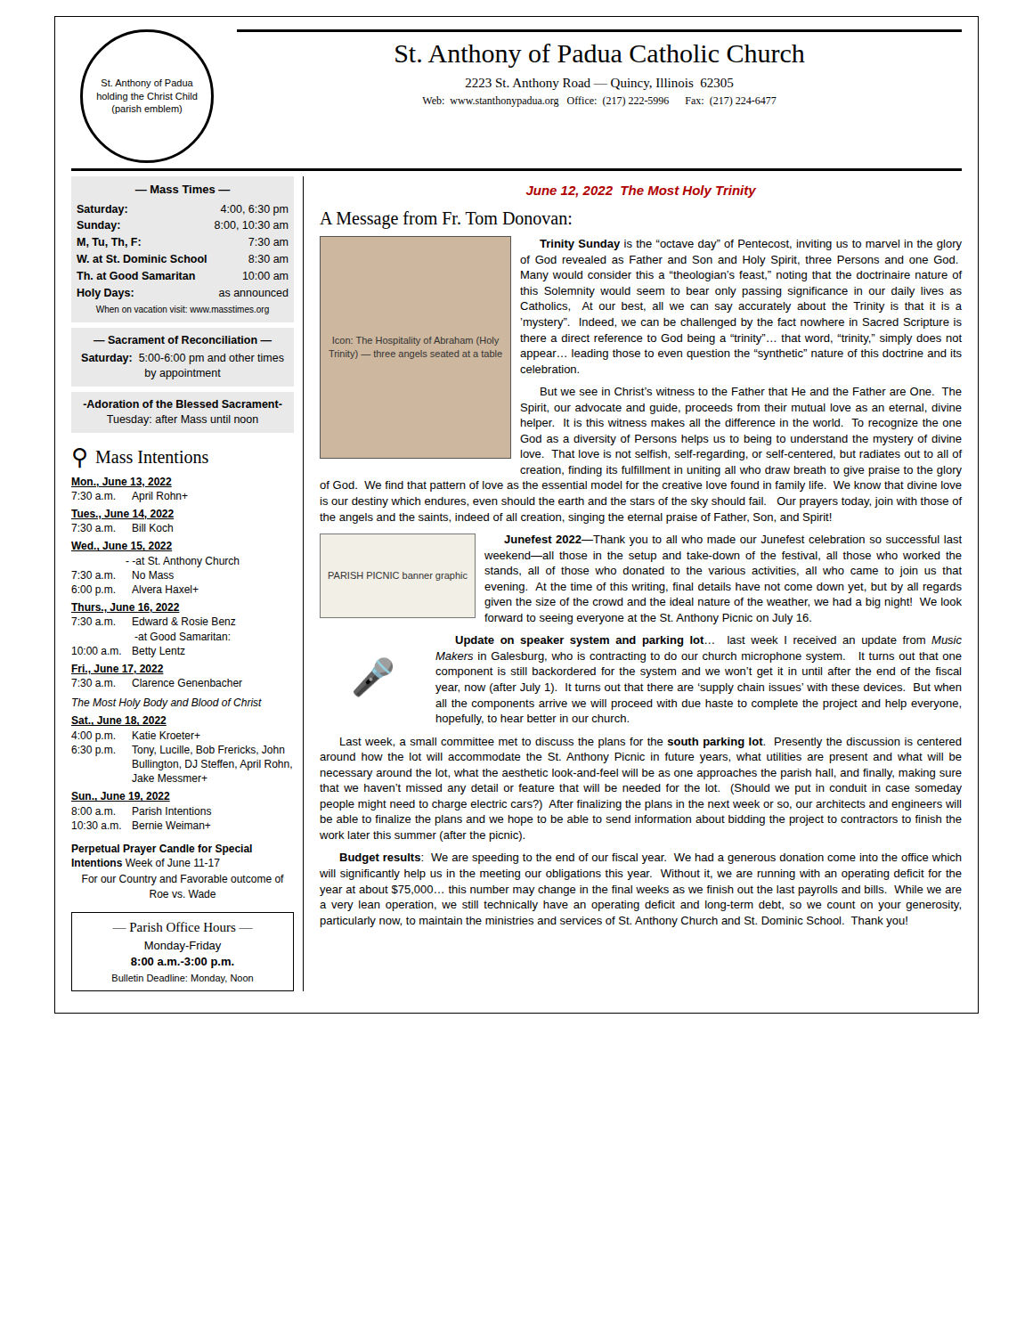St. Anthony of Padua holding the Christ Child (parish emblem)
St. Anthony of Padua Catholic Church
2223 St. Anthony Road — Quincy, Illinois 62305
Web: www.stanthonypadua.org Office: (217) 222-5996 Fax: (217) 224-6477
— Mass Times —
| Saturday: | 4:00, 6:30 pm |
| Sunday: | 8:00, 10:30 am |
| M, Tu, Th, F: | 7:30 am |
| W. at St. Dominic School | 8:30 am |
| Th. at Good Samaritan | 10:00 am |
| Holy Days: | as announced |
When on vacation visit: www.masstimes.org
— Sacrament of Reconciliation —
Saturday: 5:00-6:00 pm and other times by appointment
-Adoration of the Blessed Sacrament- Tuesday: after Mass until noon
⚲
Mass Intentions
Mon., June 13, 2022
7:30 a.m.
April Rohn+
Tues., June 14, 2022
7:30 a.m.
Bill Koch
Wed., June 15, 2022
- -at St. Anthony Church
7:30 a.m.
No Mass
6:00 p.m.
Alvera Haxel+
Thurs., June 16, 2022
7:30 a.m.
Edward & Rosie Benz
-at Good Samaritan:
10:00 a.m.
Betty Lentz
Fri., June 17, 2022
7:30 a.m.
Clarence Genenbacher
The Most Holy Body and Blood of Christ
Sat., June 18, 2022
4:00 p.m.
Katie Kroeter+
6:30 p.m.
Tony, Lucille, Bob Frericks, John Bullington, DJ Steffen, April Rohn, Jake Messmer+
Sun., June 19, 2022
8:00 a.m.
Parish Intentions
10:30 a.m.
Bernie Weiman+
Perpetual Prayer Candle for Special Intentions Week of June 11-17
For our Country and Favorable outcome of Roe vs. Wade
— Parish Office Hours —
Monday-Friday
8:00 a.m.-3:00 p.m.
Bulletin Deadline: Monday, Noon
June 12, 2022 The Most Holy Trinity
A Message from Fr. Tom Donovan:
Icon: The Hospitality of Abraham (Holy Trinity) — three angels seated at a table
Trinity Sunday is the “octave day” of Pentecost, inviting us to marvel in the glory of God revealed as Father and Son and Holy Spirit, three Persons and one God. Many would consider this a “theologian’s feast,” noting that the doctrinaire nature of this Solemnity would seem to bear only passing significance in our daily lives as Catholics, At our best, all we can say accurately about the Trinity is that it is a ’mystery”. Indeed, we can be challenged by the fact nowhere in Sacred Scripture is there a direct reference to God being a “trinity”… that word, “trinity,” simply does not appear… leading those to even question the “synthetic” nature of this doctrine and its celebration.
But we see in Christ’s witness to the Father that He and the Father are One. The Spirit, our advocate and guide, proceeds from their mutual love as an eternal, divine helper. It is this witness makes all the difference in the world. To recognize the one God as a diversity of Persons helps us to being to understand the mystery of divine love. That love is not selfish, self-regarding, or self-centered, but radiates out to all of creation, finding its fulfillment in uniting all who draw breath to give praise to the glory of God. We find that pattern of love as the essential model for the creative love found in family life. We know that divine love is our destiny which endures, even should the earth and the stars of the sky should fail. Our prayers today, join with those of the angels and the saints, indeed of all creation, singing the eternal praise of Father, Son, and Spirit!
PARISH PICNIC banner graphic
Junefest 2022—Thank you to all who made our Junefest celebration so successful last weekend—all those in the setup and take-down of the festival, all those who worked the stands, all of those who donated to the various activities, all who came to join us that evening. At the time of this writing, final details have not come down yet, but by all regards given the size of the crowd and the ideal nature of the weather, we had a big night! We look forward to seeing everyone at the St. Anthony Picnic on July 16.
🎤
Update on speaker system and parking lot… last week I received an update from Music Makers in Galesburg, who is contracting to do our church microphone system. It turns out that one component is still backordered for the system and we won’t get it in until after the end of the fiscal year, now (after July 1). It turns out that there are ‘supply chain issues’ with these devices. But when all the components arrive we will proceed with due haste to complete the project and help everyone, hopefully, to hear better in our church.
Last week, a small committee met to discuss the plans for the south parking lot. Presently the discussion is centered around how the lot will accommodate the St. Anthony Picnic in future years, what utilities are present and what will be necessary around the lot, what the aesthetic look-and-feel will be as one approaches the parish hall, and finally, making sure that we haven’t missed any detail or feature that will be needed for the lot. (Should we put in conduit in case someday people might need to charge electric cars?) After finalizing the plans in the next week or so, our architects and engineers will be able to finalize the plans and we hope to be able to send information about bidding the project to contractors to finish the work later this summer (after the picnic).
Budget results: We are speeding to the end of our fiscal year. We had a generous donation come into the office which will significantly help us in the meeting our obligations this year. Without it, we are running with an operating deficit for the year at about $75,000… this number may change in the final weeks as we finish out the last payrolls and bills. While we are a very lean operation, we still technically have an operating deficit and long-term debt, so we count on your generosity, particularly now, to maintain the ministries and services of St. Anthony Church and St. Dominic School. Thank you!